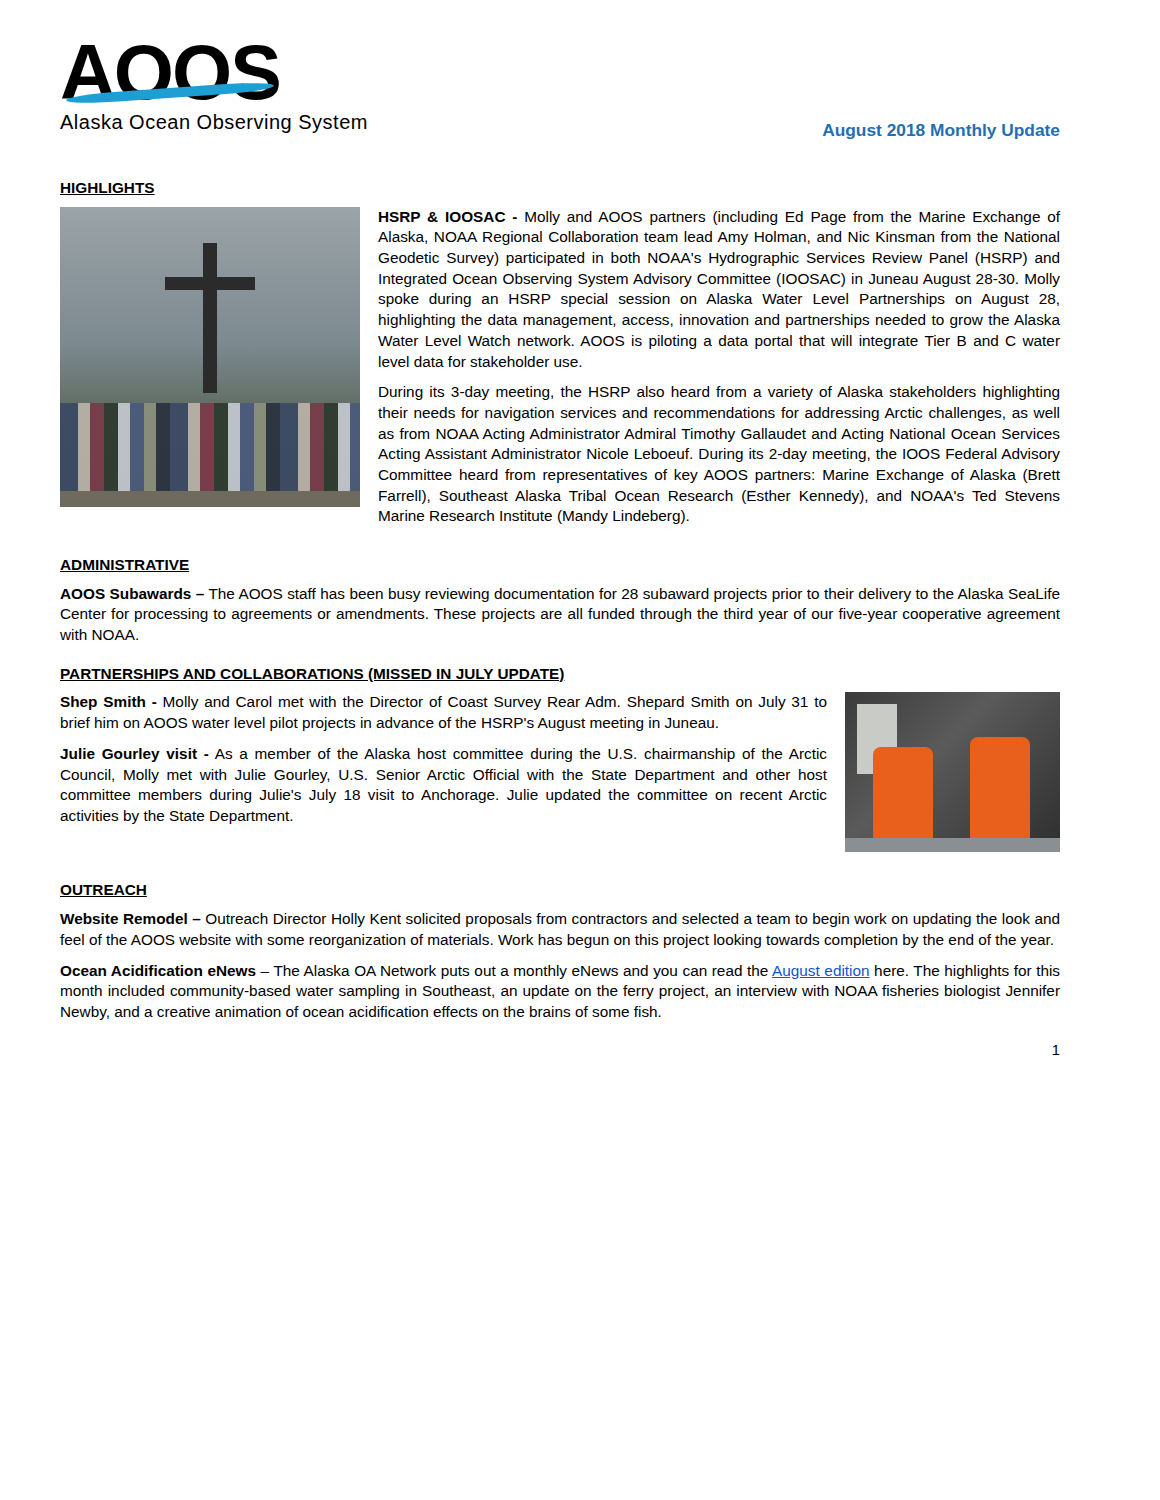AOOS
Alaska Ocean Observing System
August 2018 Monthly Update
Highlights
HSRP & IOOSAC - Molly and AOOS partners (including Ed Page from the Marine Exchange of Alaska, NOAA Regional Collaboration team lead Amy Holman, and Nic Kinsman from the National Geodetic Survey) participated in both NOAA's Hydrographic Services Review Panel (HSRP) and Integrated Ocean Observing System Advisory Committee (IOOSAC) in Juneau August 28-30. Molly spoke during an HSRP special session on Alaska Water Level Partnerships on August 28, highlighting the data management, access, innovation and partnerships needed to grow the Alaska Water Level Watch network. AOOS is piloting a data portal that will integrate Tier B and C water level data for stakeholder use.
During its 3-day meeting, the HSRP also heard from a variety of Alaska stakeholders highlighting their needs for navigation services and recommendations for addressing Arctic challenges, as well as from NOAA Acting Administrator Admiral Timothy Gallaudet and Acting National Ocean Services Acting Assistant Administrator Nicole Leboeuf. During its 2-day meeting, the IOOS Federal Advisory Committee heard from representatives of key AOOS partners: Marine Exchange of Alaska (Brett Farrell), Southeast Alaska Tribal Ocean Research (Esther Kennedy), and NOAA's Ted Stevens Marine Research Institute (Mandy Lindeberg).
Administrative
AOOS Subawards – The AOOS staff has been busy reviewing documentation for 28 subaward projects prior to their delivery to the Alaska SeaLife Center for processing to agreements or amendments. These projects are all funded through the third year of our five-year cooperative agreement with NOAA.
Partnerships and Collaborations (Missed in July update)
Shep Smith - Molly and Carol met with the Director of Coast Survey Rear Adm. Shepard Smith on July 31 to brief him on AOOS water level pilot projects in advance of the HSRP's August meeting in Juneau.
Julie Gourley visit - As a member of the Alaska host committee during the U.S. chairmanship of the Arctic Council, Molly met with Julie Gourley, U.S. Senior Arctic Official with the State Department and other host committee members during Julie's July 18 visit to Anchorage. Julie updated the committee on recent Arctic activities by the State Department.
Outreach
Website Remodel – Outreach Director Holly Kent solicited proposals from contractors and selected a team to begin work on updating the look and feel of the AOOS website with some reorganization of materials. Work has begun on this project looking towards completion by the end of the year.
Ocean Acidification eNews – The Alaska OA Network puts out a monthly eNews and you can read the August edition here. The highlights for this month included community-based water sampling in Southeast, an update on the ferry project, an interview with NOAA fisheries biologist Jennifer Newby, and a creative animation of ocean acidification effects on the brains of some fish.
1